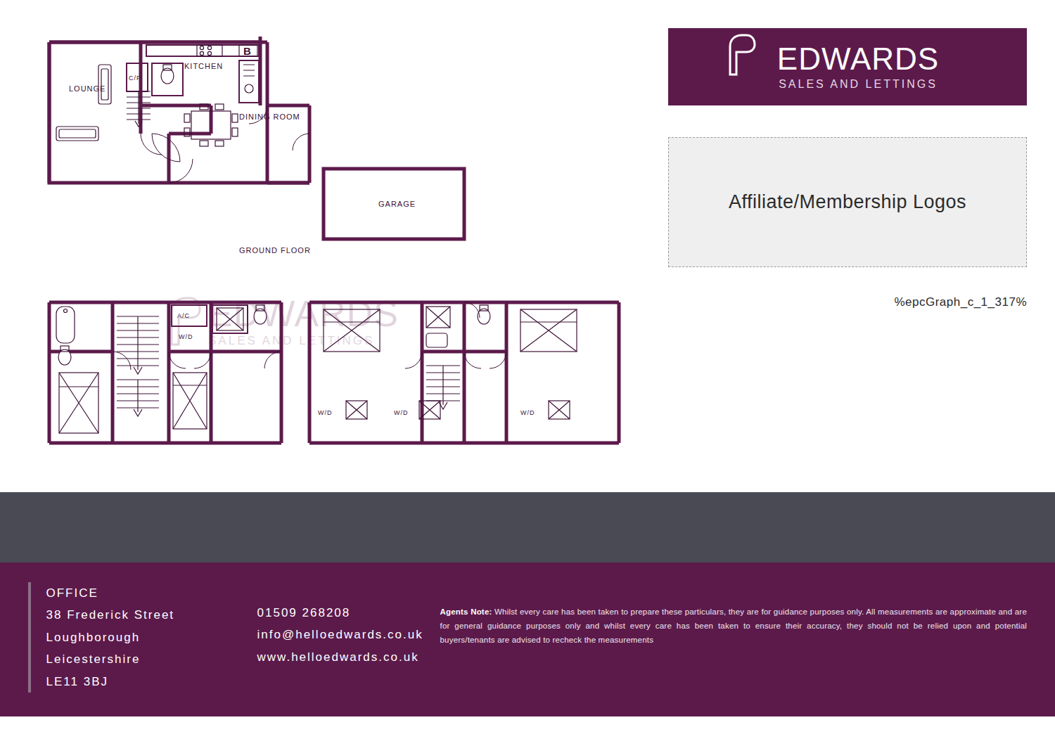EDWARDS
SALES AND LETTINGS
B KITCHEN LOUNGE C/P DINING ROOM GARAGE GROUND FLOOR A/C W/D W/D W/D W/D
EDWARDS
SALES AND LETTINGS
Affiliate/Membership Logos
%epcGraph_c_1_317%
OFFICE
38 Frederick Street
Loughborough
Leicestershire
LE11 3BJ
01509 268208
info@helloedwards.co.uk
www.helloedwards.co.uk
Agents Note: Whilst every care has been taken to prepare these particulars, they are for guidance purposes only. All measurements are approximate and are for general guidance purposes only and whilst every care has been taken to ensure their accuracy, they should not be relied upon and potential buyers/tenants are advised to recheck the measurements